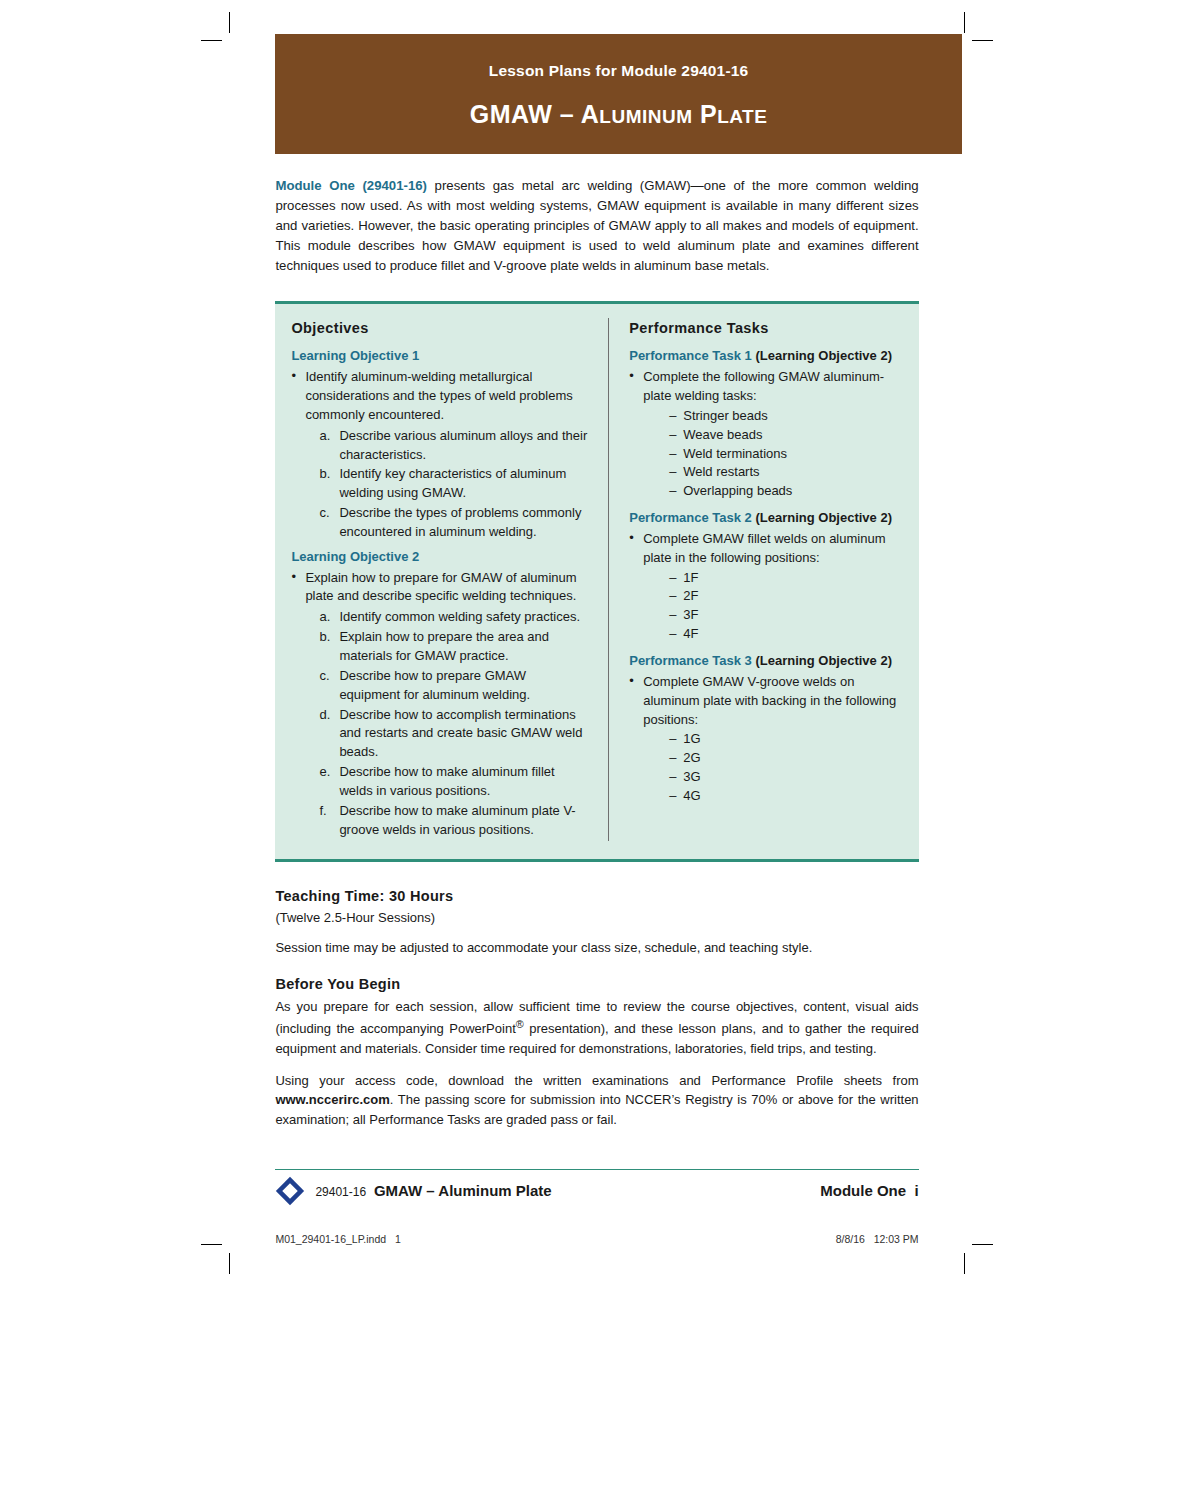Lesson Plans for Module 29401-16
GMAW – ALUMINUM PLATE
Module One (29401-16) presents gas metal arc welding (GMAW)—one of the more common welding processes now used. As with most welding systems, GMAW equipment is available in many different sizes and varieties. However, the basic operating principles of GMAW apply to all makes and models of equipment. This module describes how GMAW equipment is used to weld aluminum plate and examines different techniques used to produce fillet and V-groove plate welds in aluminum base metals.
Objectives
Learning Objective 1
Identify aluminum-welding metallurgical considerations and the types of weld problems commonly encountered.
Describe various aluminum alloys and their characteristics.
Identify key characteristics of aluminum welding using GMAW.
Describe the types of problems commonly encountered in aluminum welding.
Learning Objective 2
Explain how to prepare for GMAW of aluminum plate and describe specific welding techniques.
Identify common welding safety practices.
Explain how to prepare the area and materials for GMAW practice.
Describe how to prepare GMAW equipment for aluminum welding.
Describe how to accomplish terminations and restarts and create basic GMAW weld beads.
Describe how to make aluminum fillet welds in various positions.
Describe how to make aluminum plate V-groove welds in various positions.
Performance Tasks
Performance Task 1 (Learning Objective 2)
Complete the following GMAW aluminum-plate welding tasks:
Stringer beads
Weave beads
Weld terminations
Weld restarts
Overlapping beads
Performance Task 2 (Learning Objective 2)
Complete GMAW fillet welds on aluminum plate in the following positions:
1F
2F
3F
4F
Performance Task 3 (Learning Objective 2)
Complete GMAW V-groove welds on aluminum plate with backing in the following positions:
1G
2G
3G
4G
Teaching Time: 30 Hours
(Twelve 2.5-Hour Sessions)
Session time may be adjusted to accommodate your class size, schedule, and teaching style.
Before You Begin
As you prepare for each session, allow sufficient time to review the course objectives, content, visual aids (including the accompanying PowerPoint® presentation), and these lesson plans, and to gather the required equipment and materials. Consider time required for demonstrations, laboratories, field trips, and testing.
Using your access code, download the written examinations and Performance Profile sheets from www.nccerirc.com. The passing score for submission into NCCER’s Registry is 70% or above for the written examination; all Performance Tasks are graded pass or fail.
29401-16 GMAW – Aluminum Plate
Module One i
M01_29401-16_LP.indd 1
8/8/16 12:03 PM